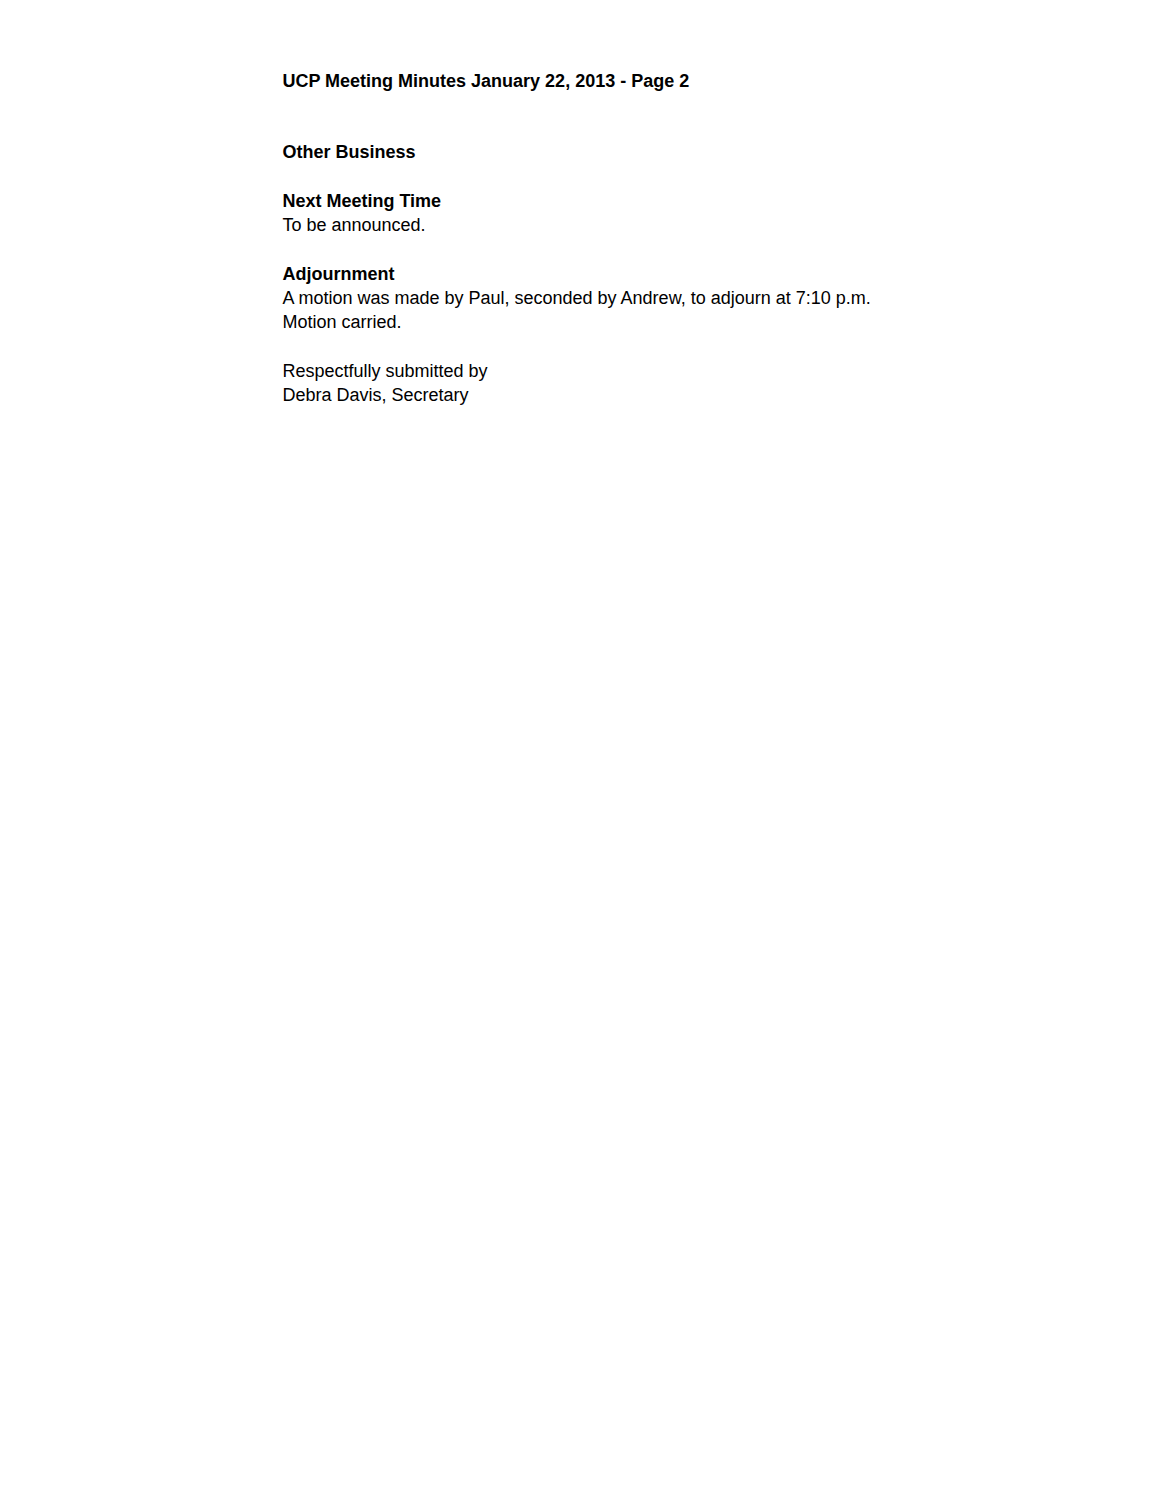UCP Meeting Minutes January 22, 2013 - Page 2
Other Business
Next Meeting Time
To be announced.
Adjournment
A motion was made by Paul, seconded by Andrew, to adjourn at 7:10 p.m. Motion carried.
Respectfully submitted by
Debra Davis, Secretary